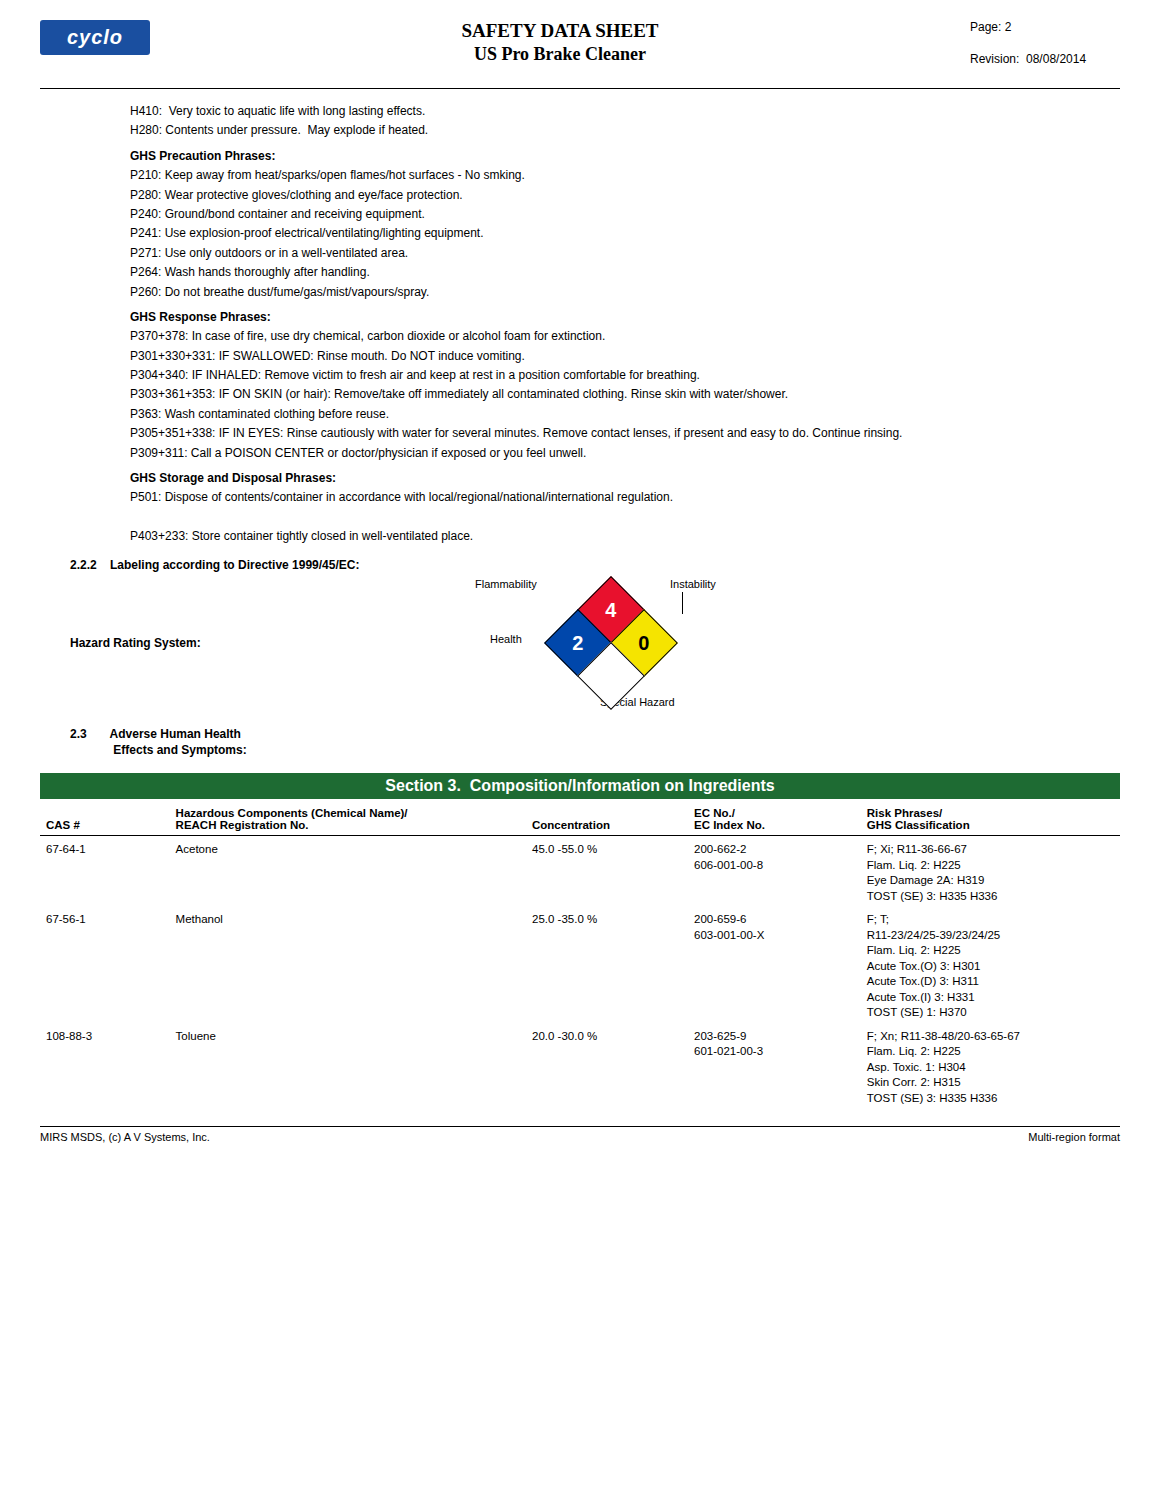cyclo
SAFETY DATA SHEET
US Pro Brake Cleaner
Page: 2
Revision: 08/08/2014
H410: Very toxic to aquatic life with long lasting effects.
H280: Contents under pressure. May explode if heated.
GHS Precaution Phrases:
P210: Keep away from heat/sparks/open flames/hot surfaces - No smking.
P280: Wear protective gloves/clothing and eye/face protection.
P240: Ground/bond container and receiving equipment.
P241: Use explosion-proof electrical/ventilating/lighting equipment.
P271: Use only outdoors or in a well-ventilated area.
P264: Wash hands thoroughly after handling.
P260: Do not breathe dust/fume/gas/mist/vapours/spray.
GHS Response Phrases:
P370+378: In case of fire, use dry chemical, carbon dioxide or alcohol foam for extinction.
P301+330+331: IF SWALLOWED: Rinse mouth. Do NOT induce vomiting.
P304+340: IF INHALED: Remove victim to fresh air and keep at rest in a position comfortable for breathing.
P303+361+353: IF ON SKIN (or hair): Remove/take off immediately all contaminated clothing. Rinse skin with water/shower.
P363: Wash contaminated clothing before reuse.
P305+351+338: IF IN EYES: Rinse cautiously with water for several minutes. Remove contact lenses, if present and easy to do. Continue rinsing.
P309+311: Call a POISON CENTER or doctor/physician if exposed or you feel unwell.
GHS Storage and Disposal Phrases:
P501: Dispose of contents/container in accordance with local/regional/national/international regulation.
P403+233: Store container tightly closed in well-ventilated place.
2.2.2 Labeling according to Directive 1999/45/EC:
Hazard Rating System:
Flammability Instability Health Special Hazard
4
2
0
2.3 Adverse Human Health
Effects and Symptoms:
Section 3. Composition/Information on Ingredients
| CAS # | Hazardous Components (Chemical Name)/ REACH Registration No. | Concentration | EC No./ EC Index No. | Risk Phrases/ GHS Classification |
| --- | --- | --- | --- | --- |
| 67-64-1 | Acetone | 45.0 -55.0 % | 200-662-2 606-001-00-8 | F; Xi; R11-36-66-67 Flam. Liq. 2: H225 Eye Damage 2A: H319 TOST (SE) 3: H335 H336 |
| 67-56-1 | Methanol | 25.0 -35.0 % | 200-659-6 603-001-00-X | F; T; R11-23/24/25-39/23/24/25 Flam. Liq. 2: H225 Acute Tox.(O) 3: H301 Acute Tox.(D) 3: H311 Acute Tox.(I) 3: H331 TOST (SE) 1: H370 |
| 108-88-3 | Toluene | 20.0 -30.0 % | 203-625-9 601-021-00-3 | F; Xn; R11-38-48/20-63-65-67 Flam. Liq. 2: H225 Asp. Toxic. 1: H304 Skin Corr. 2: H315 TOST (SE) 3: H335 H336 |
MIRS MSDS, (c) A V Systems, Inc.
Multi-region format